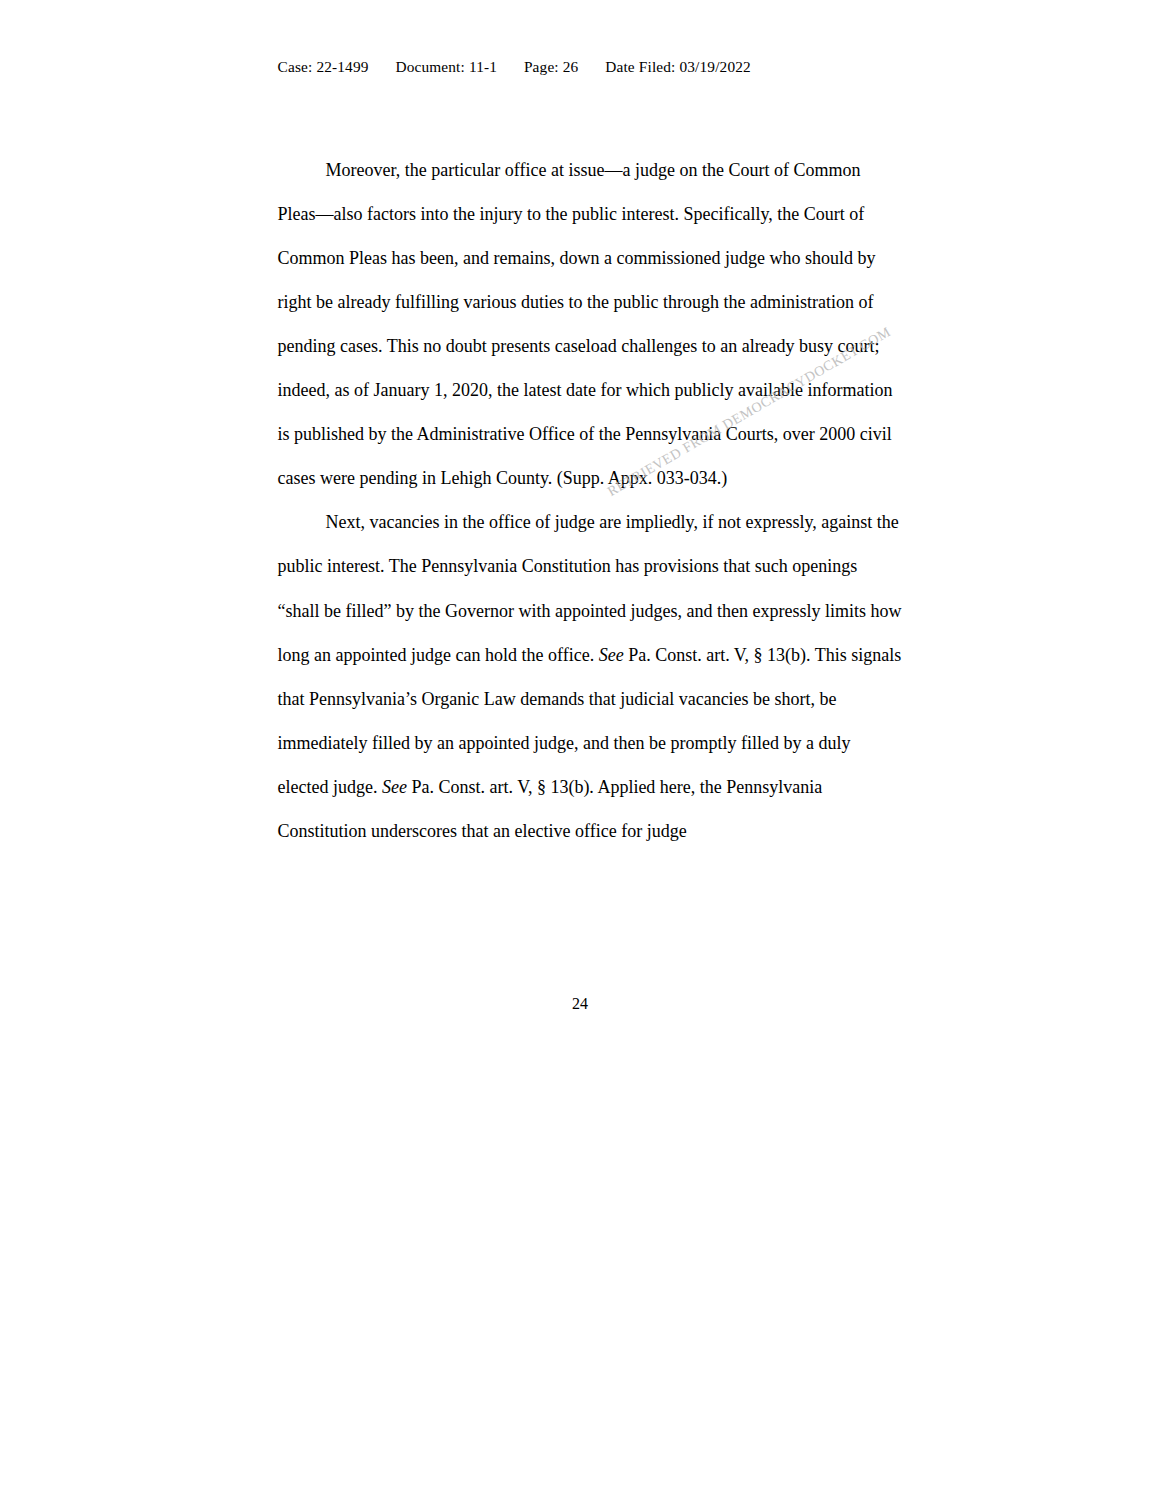Case: 22-1499 Document: 11-1 Page: 26 Date Filed: 03/19/2022
RETRIEVED FROM DEMOCRACYDOCKET.COM
Moreover, the particular office at issue—a judge on the Court of Common Pleas—also factors into the injury to the public interest. Specifically, the Court of Common Pleas has been, and remains, down a commissioned judge who should by right be already fulfilling various duties to the public through the administration of pending cases. This no doubt presents caseload challenges to an already busy court; indeed, as of January 1, 2020, the latest date for which publicly available information is published by the Administrative Office of the Pennsylvania Courts, over 2000 civil cases were pending in Lehigh County. (Supp. Appx. 033-034.)
Next, vacancies in the office of judge are impliedly, if not expressly, against the public interest. The Pennsylvania Constitution has provisions that such openings “shall be filled” by the Governor with appointed judges, and then expressly limits how long an appointed judge can hold the office. See Pa. Const. art. V, § 13(b). This signals that Pennsylvania’s Organic Law demands that judicial vacancies be short, be immediately filled by an appointed judge, and then be promptly filled by a duly elected judge. See Pa. Const. art. V, § 13(b). Applied here, the Pennsylvania Constitution underscores that an elective office for judge
24